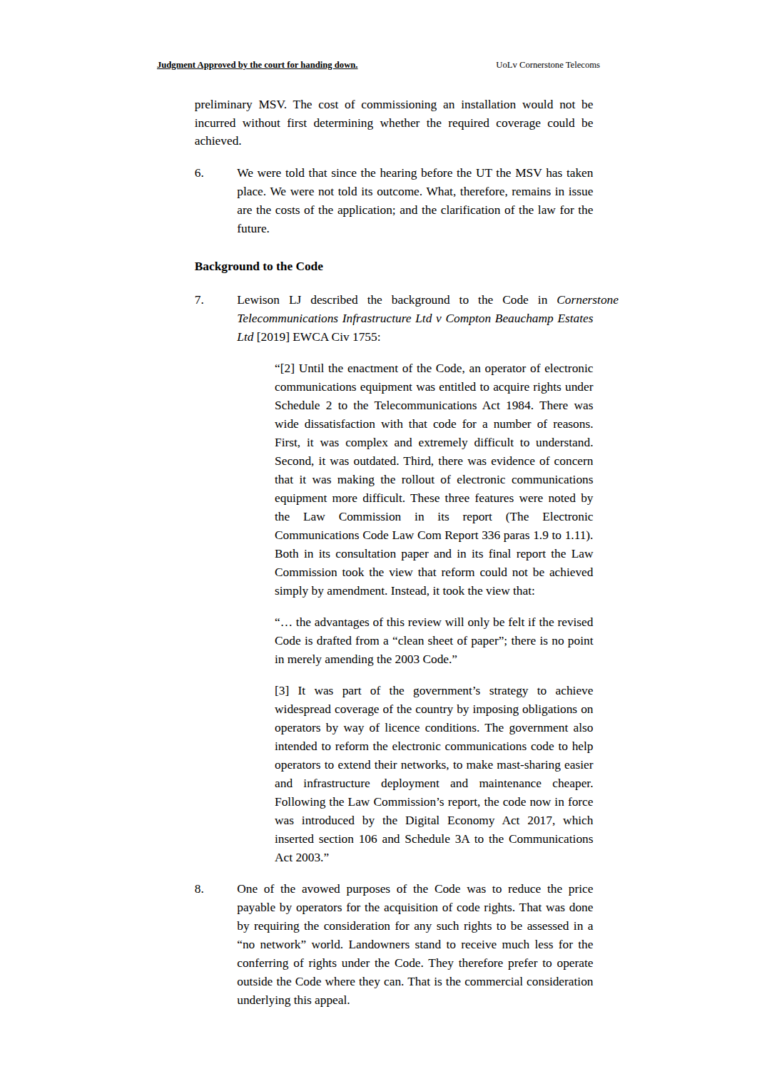Judgment Approved by the court for handing down. UoLv Cornerstone Telecoms
preliminary MSV. The cost of commissioning an installation would not be incurred without first determining whether the required coverage could be achieved.
6.
We were told that since the hearing before the UT the MSV has taken place. We were not told its outcome. What, therefore, remains in issue are the costs of the application; and the clarification of the law for the future.
Background to the Code
7.
Lewison LJ described the background to the Code in Cornerstone Telecommunications Infrastructure Ltd v Compton Beauchamp Estates Ltd [2019] EWCA Civ 1755:
“[2] Until the enactment of the Code, an operator of electronic communications equipment was entitled to acquire rights under Schedule 2 to the Telecommunications Act 1984. There was wide dissatisfaction with that code for a number of reasons. First, it was complex and extremely difficult to understand. Second, it was outdated. Third, there was evidence of concern that it was making the rollout of electronic communications equipment more difficult. These three features were noted by the Law Commission in its report (The Electronic Communications Code Law Com Report 336 paras 1.9 to 1.11). Both in its consultation paper and in its final report the Law Commission took the view that reform could not be achieved simply by amendment. Instead, it took the view that:
“… the advantages of this review will only be felt if the revised Code is drafted from a “clean sheet of paper”; there is no point in merely amending the 2003 Code.”
[3] It was part of the government’s strategy to achieve widespread coverage of the country by imposing obligations on operators by way of licence conditions. The government also intended to reform the electronic communications code to help operators to extend their networks, to make mast-sharing easier and infrastructure deployment and maintenance cheaper. Following the Law Commission’s report, the code now in force was introduced by the Digital Economy Act 2017, which inserted section 106 and Schedule 3A to the Communications Act 2003.”
8.
One of the avowed purposes of the Code was to reduce the price payable by operators for the acquisition of code rights. That was done by requiring the consideration for any such rights to be assessed in a “no network” world. Landowners stand to receive much less for the conferring of rights under the Code. They therefore prefer to operate outside the Code where they can. That is the commercial consideration underlying this appeal.